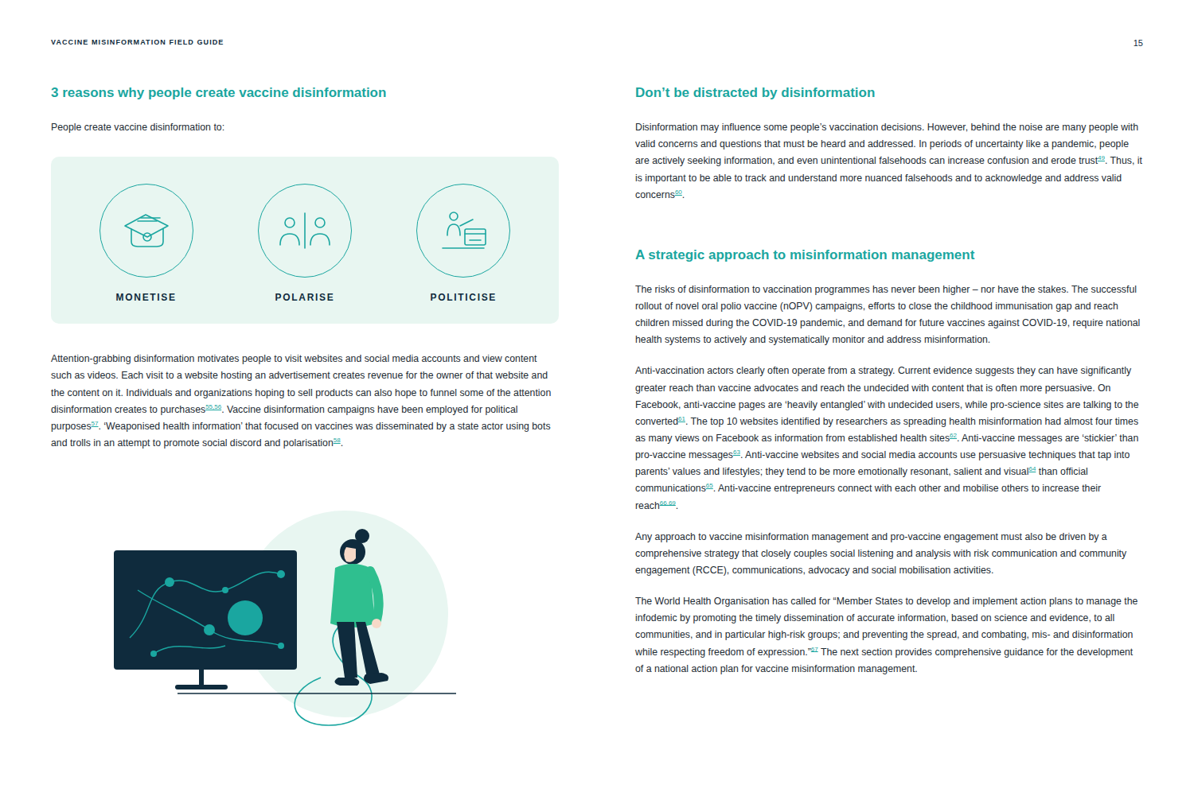Vaccine Misinformation Field Guide
15
3 reasons why people create vaccine disinformation
People create vaccine disinformation to:
MONETISE
POLARISE
POLITICISE
Attention-grabbing disinformation motivates people to visit websites and social media accounts and view content such as videos. Each visit to a website hosting an advertisement creates revenue for the owner of that website and the content on it. Individuals and organizations hoping to sell products can also hope to funnel some of the attention disinformation creates to purchases55,56. Vaccine disinformation campaigns have been employed for political purposes57. ‘Weaponised health information’ that focused on vaccines was disseminated by a state actor using bots and trolls in an attempt to promote social discord and polarisation58.
Don’t be distracted by disinformation
Disinformation may influence some people’s vaccination decisions. However, behind the noise are many people with valid concerns and questions that must be heard and addressed. In periods of uncertainty like a pandemic, people are actively seeking information, and even unintentional falsehoods can increase confusion and erode trust49. Thus, it is important to be able to track and understand more nuanced falsehoods and to acknowledge and address valid concerns60.
A strategic approach to misinformation management
The risks of disinformation to vaccination programmes has never been higher – nor have the stakes. The successful rollout of novel oral polio vaccine (nOPV) campaigns, efforts to close the childhood immunisation gap and reach children missed during the COVID-19 pandemic, and demand for future vaccines against COVID-19, require national health systems to actively and systematically monitor and address misinformation.
Anti-vaccination actors clearly often operate from a strategy. Current evidence suggests they can have significantly greater reach than vaccine advocates and reach the undecided with content that is often more persuasive. On Facebook, anti-vaccine pages are ‘heavily entangled’ with undecided users, while pro-science sites are talking to the converted61. The top 10 websites identified by researchers as spreading health misinformation had almost four times as many views on Facebook as information from established health sites62. Anti-vaccine messages are ‘stickier’ than pro-vaccine messages63. Anti-vaccine websites and social media accounts use persuasive techniques that tap into parents’ values and lifestyles; they tend to be more emotionally resonant, salient and visual64 than official communications65. Anti-vaccine entrepreneurs connect with each other and mobilise others to increase their reach66,69.
Any approach to vaccine misinformation management and pro-vaccine engagement must also be driven by a comprehensive strategy that closely couples social listening and analysis with risk communication and community engagement (RCCE), communications, advocacy and social mobilisation activities.
The World Health Organisation has called for “Member States to develop and implement action plans to manage the infodemic by promoting the timely dissemination of accurate information, based on science and evidence, to all communities, and in particular high-risk groups; and preventing the spread, and combating, mis- and disinformation while respecting freedom of expression.”67 The next section provides comprehensive guidance for the development of a national action plan for vaccine misinformation management.